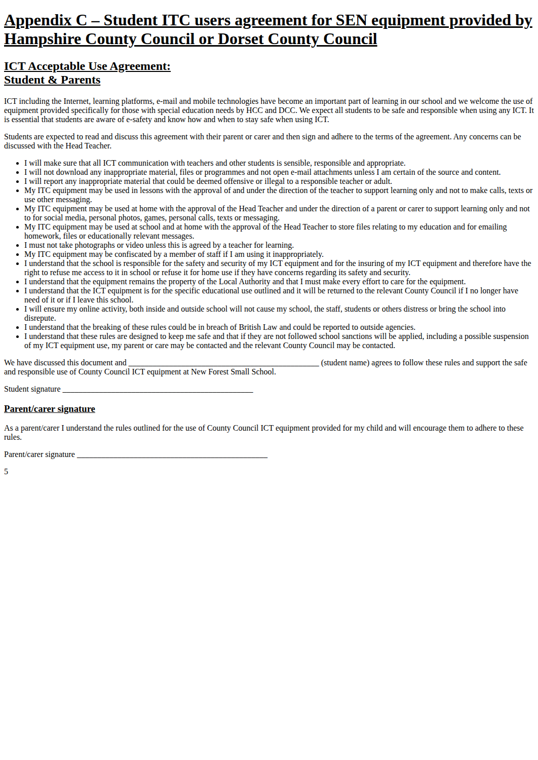Appendix C – Student ITC users agreement for SEN equipment provided by Hampshire County Council or Dorset County Council
ICT Acceptable Use Agreement:
Student & Parents
ICT including the Internet, learning platforms, e-mail and mobile technologies have become an important part of learning in our school and we welcome the use of equipment provided specifically for those with special education needs by HCC and DCC. We expect all students to be safe and responsible when using any ICT. It is essential that students are aware of e-safety and know how and when to stay safe when using ICT.
Students are expected to read and discuss this agreement with their parent or carer and then sign and adhere to the terms of the agreement. Any concerns can be discussed with the Head Teacher.
I will make sure that all ICT communication with teachers and other students is sensible, responsible and appropriate.
I will not download any inappropriate material, files or programmes and not open e-mail attachments unless I am certain of the source and content.
I will report any inappropriate material that could be deemed offensive or illegal to a responsible teacher or adult.
My ITC equipment may be used in lessons with the approval of and under the direction of the teacher to support learning only and not to make calls, texts or use other messaging.
My ITC equipment may be used at home with the approval of the Head Teacher and under the direction of a parent or carer to support learning only and not to for social media, personal photos, games, personal calls, texts or messaging.
My ITC equipment may be used at school and at home with the approval of the Head Teacher to store files relating to my education and for emailing homework, files or educationally relevant messages.
I must not take photographs or video unless this is agreed by a teacher for learning.
My ITC equipment may be confiscated by a member of staff if I am using it inappropriately.
I understand that the school is responsible for the safety and security of my ICT equipment and for the insuring of my ICT equipment and therefore have the right to refuse me access to it in school or refuse it for home use if they have concerns regarding its safety and security.
I understand that the equipment remains the property of the Local Authority and that I must make every effort to care for the equipment.
I understand that the ICT equipment is for the specific educational use outlined and it will be returned to the relevant County Council if I no longer have need of it or if I leave this school.
I will ensure my online activity, both inside and outside school will not cause my school, the staff, students or others distress or bring the school into disrepute.
I understand that the breaking of these rules could be in breach of British Law and could be reported to outside agencies.
I understand that these rules are designed to keep me safe and that if they are not followed school sanctions will be applied, including a possible suspension of my ICT equipment use, my parent or care may be contacted and the relevant County Council may be contacted.
We have discussed this document and _______________________________________________ (student name) agrees to follow these rules and support the safe and responsible use of County Council ICT equipment at New Forest Small School.
Student signature _______________________________________________
Parent/carer signature
As a parent/carer I understand the rules outlined for the use of County Council ICT equipment provided for my child and will encourage them to adhere to these rules.
Parent/carer signature _______________________________________________
5